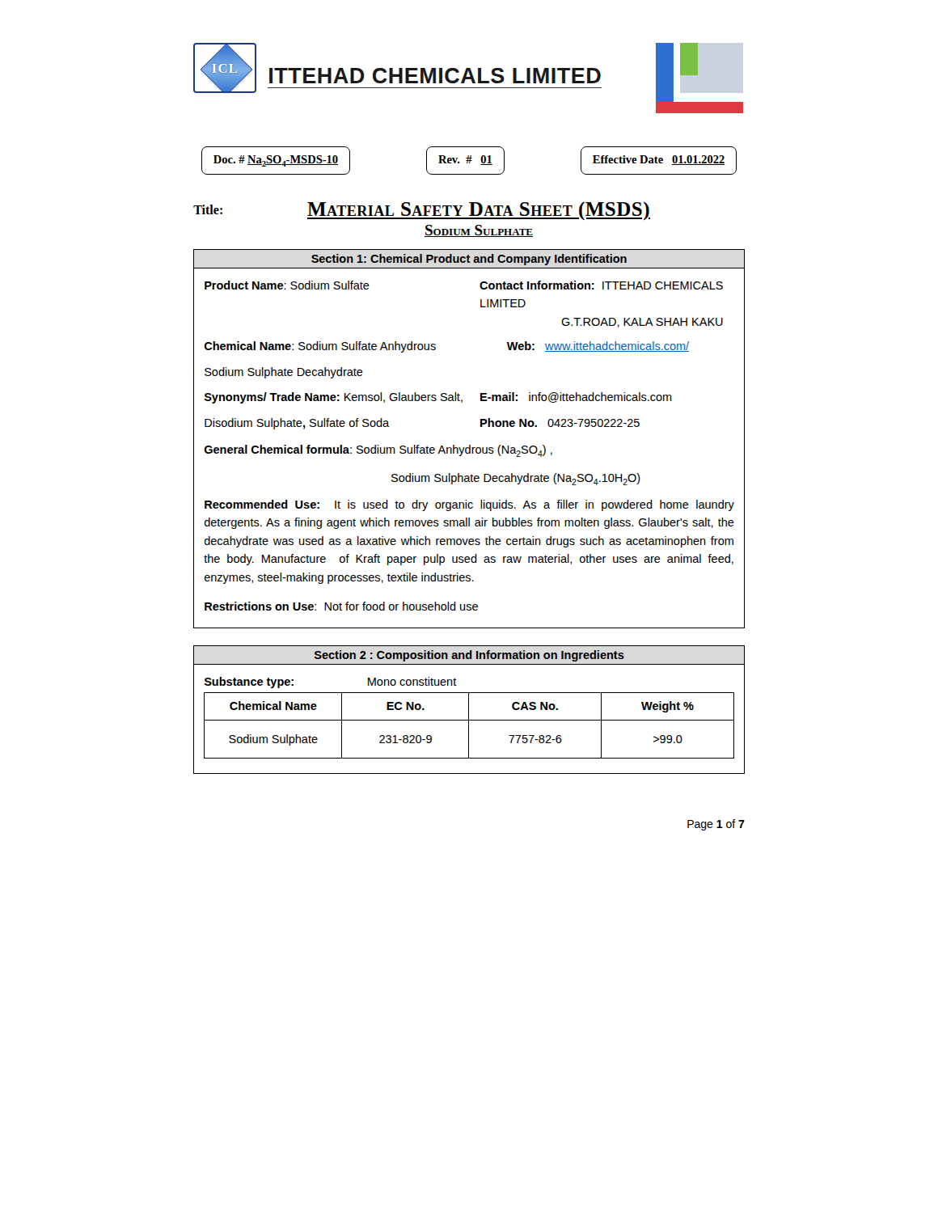ICL
ITTEHAD CHEMICALS LIMITED
Doc. # Na2SO4-MSDS-10
Rev. # 01
Effective Date 01.01.2022
Title:
Material Safety Data Sheet (MSDS)
Sodium Sulphate
Section 1: Chemical Product and Company Identification
Product Name: Sodium Sulfate
Contact Information: ITTEHAD CHEMICALS LIMITED
G.T.ROAD, KALA SHAH KAKU
Chemical Name: Sodium Sulfate Anhydrous
Web: www.ittehadchemicals.com/
Sodium Sulphate Decahydrate
Synonyms/ Trade Name: Kemsol, Glaubers Salt,
E-mail: info@ittehadchemicals.com
Disodium Sulphate, Sulfate of Soda
Phone No. 0423-7950222-25
General Chemical formula: Sodium Sulfate Anhydrous (Na2SO4) ,
Sodium Sulphate Decahydrate (Na2SO4.10H2O)
Recommended Use: It is used to dry organic liquids. As a filler in powdered home laundry detergents. As a fining agent which removes small air bubbles from molten glass. Glauber's salt, the decahydrate was used as a laxative which removes the certain drugs such as acetaminophen from the body. Manufacture of Kraft paper pulp used as raw material, other uses are animal feed, enzymes, steel-making processes, textile industries.
Restrictions on Use: Not for food or household use
Section 2 : Composition and Information on Ingredients
Substance type:
Mono constituent
| Chemical Name | EC No. | CAS No. | Weight % |
| --- | --- | --- | --- |
| Sodium Sulphate | 231-820-9 | 7757-82-6 | >99.0 |
Page 1 of 7